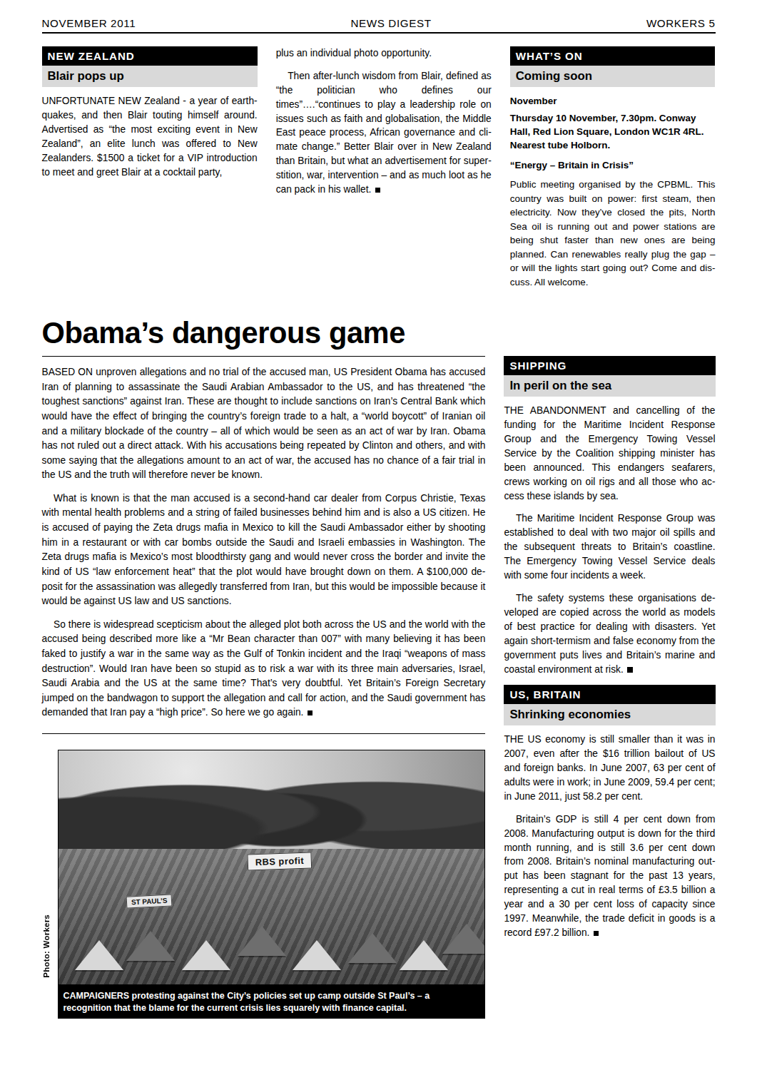NOVEMBER 2011
NEWS DIGEST
WORKERS 5
NEW ZEALAND
Blair pops up
UNFORTUNATE NEW Zealand - a year of earthquakes, and then Blair touting himself around. Advertised as “the most exciting event in New Zealand”, an elite lunch was offered to New Zealanders. $1500 a ticket for a VIP introduction to meet and greet Blair at a cocktail party,
plus an individual photo opportunity.
Then after-lunch wisdom from Blair, defined as “the politician who defines our times”….“continues to play a leadership role on issues such as faith and globalisation, the Middle East peace process, African governance and climate change.” Better Blair over in New Zealand than Britain, but what an advertisement for superstition, war, intervention – and as much loot as he can pack in his wallet.
WHAT’S ON
Coming soon
November
Thursday 10 November, 7.30pm. Conway Hall, Red Lion Square, London WC1R 4RL. Nearest tube Holborn.
“Energy – Britain in Crisis”
Public meeting organised by the CPBML. This country was built on power: first steam, then electricity. Now they’ve closed the pits, North Sea oil is running out and power stations are being shut faster than new ones are being planned. Can renewables really plug the gap – or will the lights start going out? Come and discuss. All welcome.
Obama’s dangerous game
BASED ON unproven allegations and no trial of the accused man, US President Obama has accused Iran of planning to assassinate the Saudi Arabian Ambassador to the US, and has threatened “the toughest sanctions” against Iran. These are thought to include sanctions on Iran’s Central Bank which would have the effect of bringing the country’s foreign trade to a halt, a “world boycott” of Iranian oil and a military blockade of the country – all of which would be seen as an act of war by Iran. Obama has not ruled out a direct attack. With his accusations being repeated by Clinton and others, and with some saying that the allegations amount to an act of war, the accused has no chance of a fair trial in the US and the truth will therefore never be known.
What is known is that the man accused is a second-hand car dealer from Corpus Christie, Texas with mental health problems and a string of failed businesses behind him and is also a US citizen. He is accused of paying the Zeta drugs mafia in Mexico to kill the Saudi Ambassador either by shooting him in a restaurant or with car bombs outside the Saudi and Israeli embassies in Washington. The Zeta drugs mafia is Mexico’s most bloodthirsty gang and would never cross the border and invite the kind of US “law enforcement heat” that the plot would have brought down on them. A $100,000 deposit for the assassination was allegedly transferred from Iran, but this would be impossible because it would be against US law and US sanctions.
So there is widespread scepticism about the alleged plot both across the US and the world with the accused being described more like a “Mr Bean character than 007” with many believing it has been faked to justify a war in the same way as the Gulf of Tonkin incident and the Iraqi “weapons of mass destruction”. Would Iran have been so stupid as to risk a war with its three main adversaries, Israel, Saudi Arabia and the US at the same time? That’s very doubtful. Yet Britain’s Foreign Secretary jumped on the bandwagon to support the allegation and call for action, and the Saudi government has demanded that Iran pay a “high price”. So here we go again.
Photo: Workers
RBS profit
ST PAUL’S
CAMPAIGNERS protesting against the City’s policies set up camp outside St Paul’s – a recognition that the blame for the current crisis lies squarely with finance capital.
SHIPPING
In peril on the sea
THE ABANDONMENT and cancelling of the funding for the Maritime Incident Response Group and the Emergency Towing Vessel Service by the Coalition shipping minister has been announced. This endangers seafarers, crews working on oil rigs and all those who access these islands by sea.
The Maritime Incident Response Group was established to deal with two major oil spills and the subsequent threats to Britain’s coastline. The Emergency Towing Vessel Service deals with some four incidents a week.
The safety systems these organisations developed are copied across the world as models of best practice for dealing with disasters. Yet again short-termism and false economy from the government puts lives and Britain’s marine and coastal environment at risk.
US, BRITAIN
Shrinking economies
THE US economy is still smaller than it was in 2007, even after the $16 trillion bailout of US and foreign banks. In June 2007, 63 per cent of adults were in work; in June 2009, 59.4 per cent; in June 2011, just 58.2 per cent.
Britain’s GDP is still 4 per cent down from 2008. Manufacturing output is down for the third month running, and is still 3.6 per cent down from 2008. Britain’s nominal manufacturing output has been stagnant for the past 13 years, representing a cut in real terms of £3.5 billion a year and a 30 per cent loss of capacity since 1997. Meanwhile, the trade deficit in goods is a record £97.2 billion.